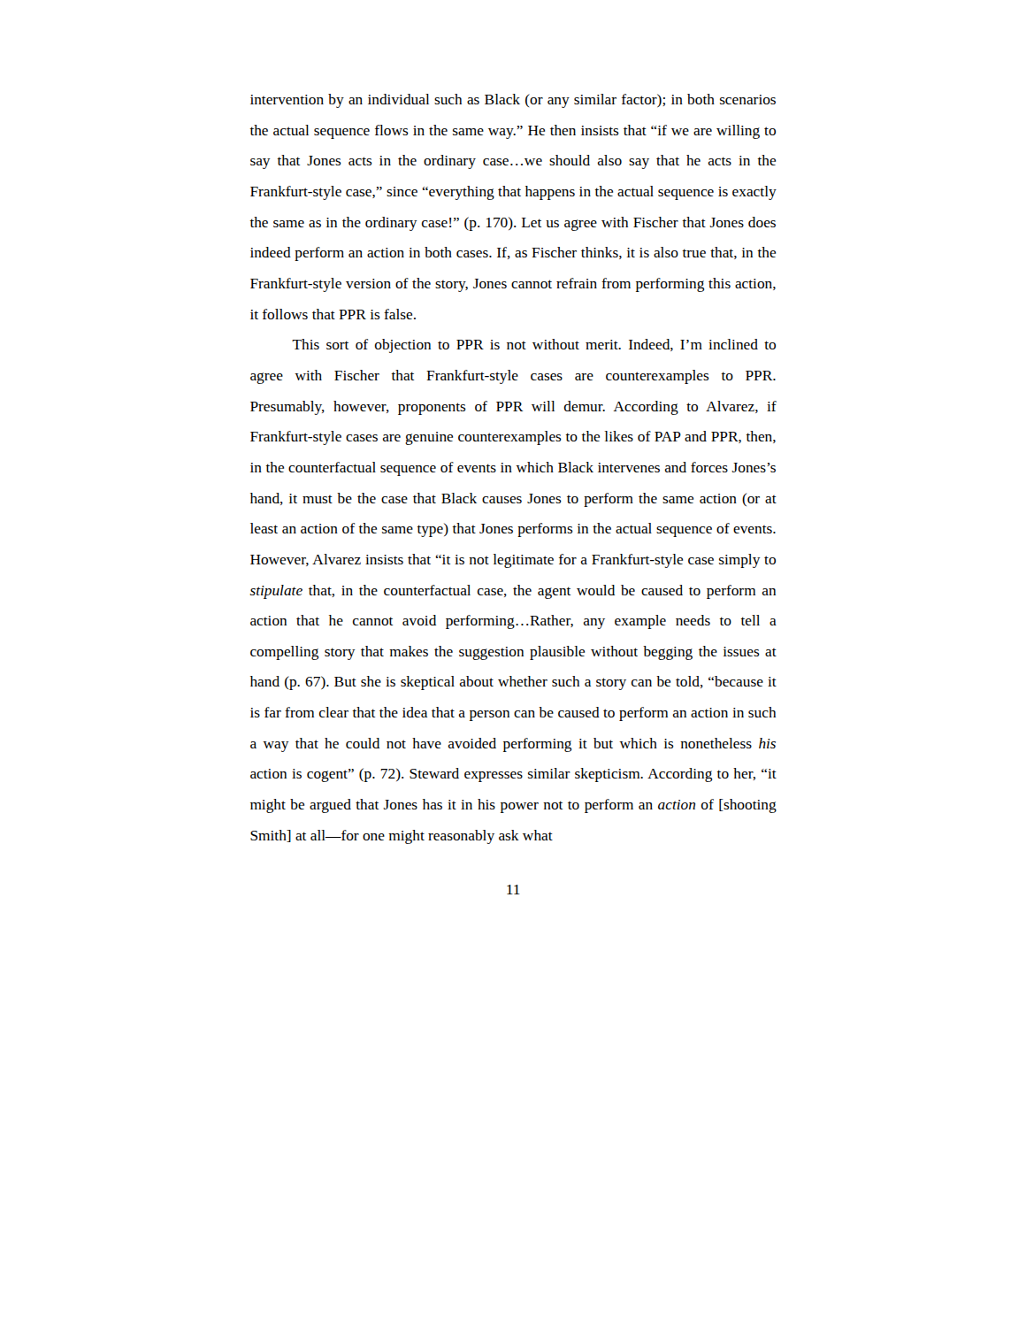intervention by an individual such as Black (or any similar factor); in both scenarios the actual sequence flows in the same way.” He then insists that “if we are willing to say that Jones acts in the ordinary case…we should also say that he acts in the Frankfurt-style case,” since “everything that happens in the actual sequence is exactly the same as in the ordinary case!” (p. 170). Let us agree with Fischer that Jones does indeed perform an action in both cases. If, as Fischer thinks, it is also true that, in the Frankfurt-style version of the story, Jones cannot refrain from performing this action, it follows that PPR is false.
This sort of objection to PPR is not without merit. Indeed, I’m inclined to agree with Fischer that Frankfurt-style cases are counterexamples to PPR. Presumably, however, proponents of PPR will demur. According to Alvarez, if Frankfurt-style cases are genuine counterexamples to the likes of PAP and PPR, then, in the counterfactual sequence of events in which Black intervenes and forces Jones’s hand, it must be the case that Black causes Jones to perform the same action (or at least an action of the same type) that Jones performs in the actual sequence of events. However, Alvarez insists that “it is not legitimate for a Frankfurt-style case simply to stipulate that, in the counterfactual case, the agent would be caused to perform an action that he cannot avoid performing…Rather, any example needs to tell a compelling story that makes the suggestion plausible without begging the issues at hand (p. 67). But she is skeptical about whether such a story can be told, “because it is far from clear that the idea that a person can be caused to perform an action in such a way that he could not have avoided performing it but which is nonetheless his action is cogent” (p. 72). Steward expresses similar skepticism. According to her, “it might be argued that Jones has it in his power not to perform an action of [shooting Smith] at all—for one might reasonably ask what
11